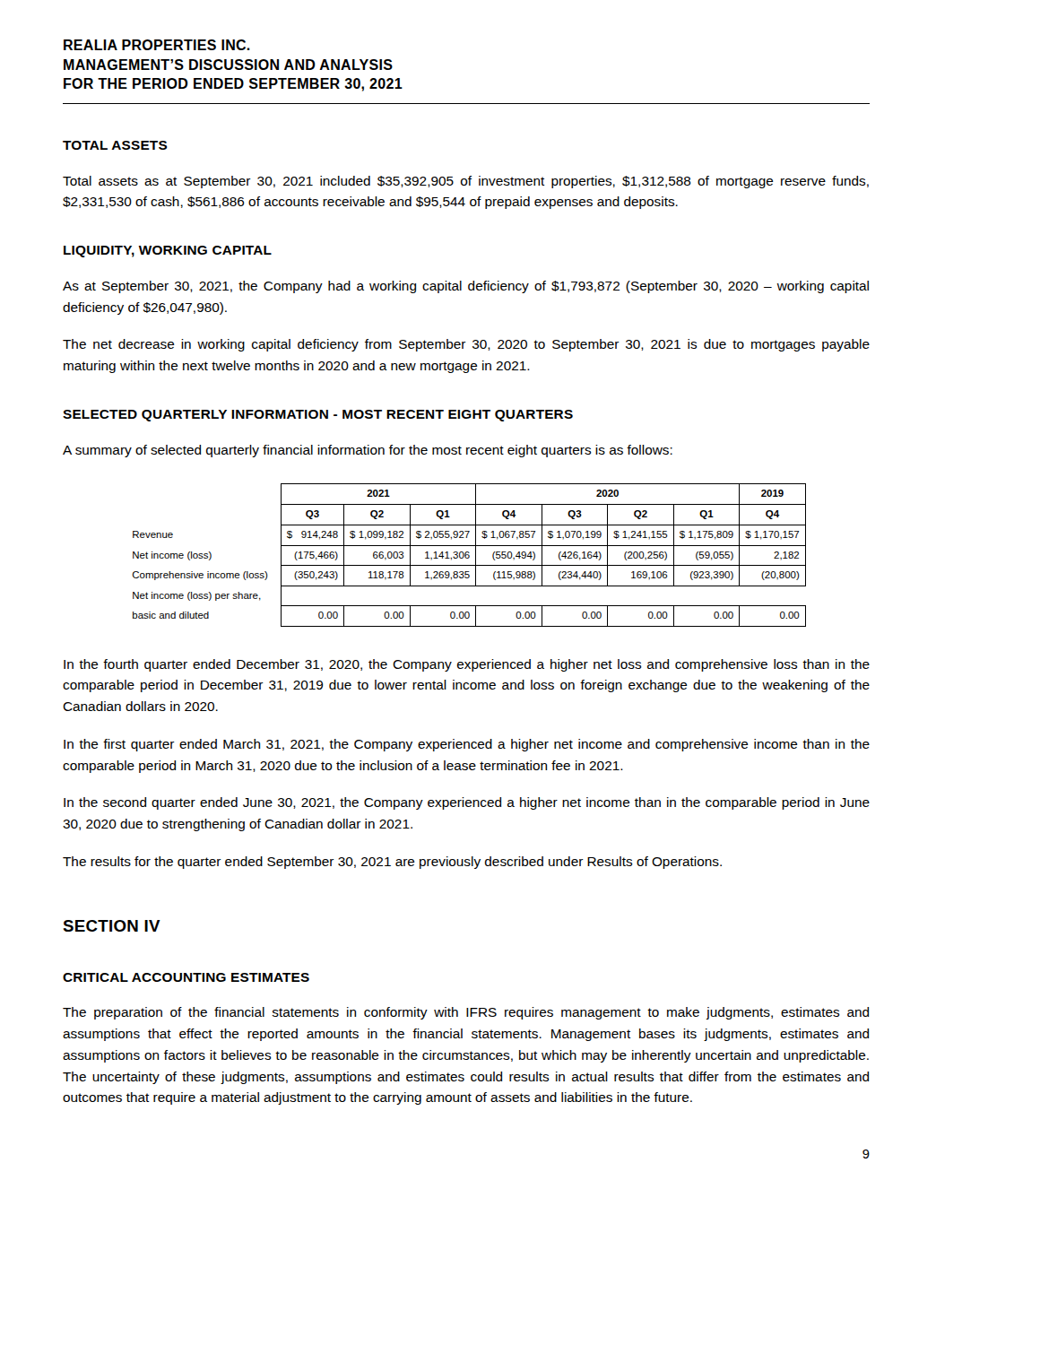REALIA PROPERTIES INC.
MANAGEMENT’S DISCUSSION AND ANALYSIS
FOR THE PERIOD ENDED SEPTEMBER 30, 2021
TOTAL ASSETS
Total assets as at September 30, 2021 included $35,392,905 of investment properties, $1,312,588 of mortgage reserve funds, $2,331,530 of cash, $561,886 of accounts receivable and $95,544 of prepaid expenses and deposits.
LIQUIDITY, WORKING CAPITAL
As at September 30, 2021, the Company had a working capital deficiency of $1,793,872 (September 30, 2020 – working capital deficiency of $26,047,980).
The net decrease in working capital deficiency from September 30, 2020 to September 30, 2021 is due to mortgages payable maturing within the next twelve months in 2020 and a new mortgage in 2021.
SELECTED QUARTERLY INFORMATION - MOST RECENT EIGHT QUARTERS
A summary of selected quarterly financial information for the most recent eight quarters is as follows:
| | 2021 | 2020 | 2019 |
| --- | --- | --- | --- |
| | Q3 | Q2 | Q1 | Q4 | Q3 | Q2 | Q1 | Q4 |
| Revenue | $ 914,248 | $ 1,099,182 | $ 2,055,927 | $ 1,067,857 | $ 1,070,199 | $ 1,241,155 | $ 1,175,809 | $ 1,170,157 |
| Net income (loss) | (175,466) | 66,003 | 1,141,306 | (550,494) | (426,164) | (200,256) | (59,055) | 2,182 |
| Comprehensive income (loss) | (350,243) | 118,178 | 1,269,835 | (115,988) | (234,440) | 169,106 | (923,390) | (20,800) |
| Net income (loss) per share, | | | | | | | | |
| basic and diluted | 0.00 | 0.00 | 0.00 | 0.00 | 0.00 | 0.00 | 0.00 | 0.00 |
In the fourth quarter ended December 31, 2020, the Company experienced a higher net loss and comprehensive loss than in the comparable period in December 31, 2019 due to lower rental income and loss on foreign exchange due to the weakening of the Canadian dollars in 2020.
In the first quarter ended March 31, 2021, the Company experienced a higher net income and comprehensive income than in the comparable period in March 31, 2020 due to the inclusion of a lease termination fee in 2021.
In the second quarter ended June 30, 2021, the Company experienced a higher net income than in the comparable period in June 30, 2020 due to strengthening of Canadian dollar in 2021.
The results for the quarter ended September 30, 2021 are previously described under Results of Operations.
SECTION IV
CRITICAL ACCOUNTING ESTIMATES
The preparation of the financial statements in conformity with IFRS requires management to make judgments, estimates and assumptions that effect the reported amounts in the financial statements. Management bases its judgments, estimates and assumptions on factors it believes to be reasonable in the circumstances, but which may be inherently uncertain and unpredictable. The uncertainty of these judgments, assumptions and estimates could results in actual results that differ from the estimates and outcomes that require a material adjustment to the carrying amount of assets and liabilities in the future.
9